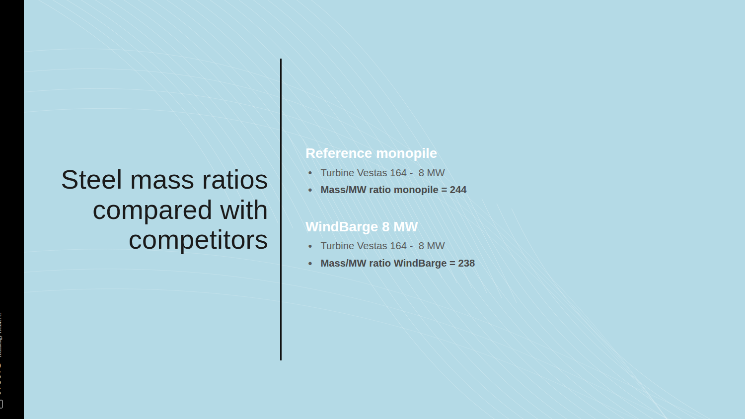Steel mass ratios compared with competitors
Reference monopile
Turbine Vestas 164 - 8 MW
Mass/MW ratio monopile = 244
WindBarge 8 MW
Turbine Vestas 164 - 8 MW
Mass/MW ratio WindBarge = 238
NTNU Technology Transfer as